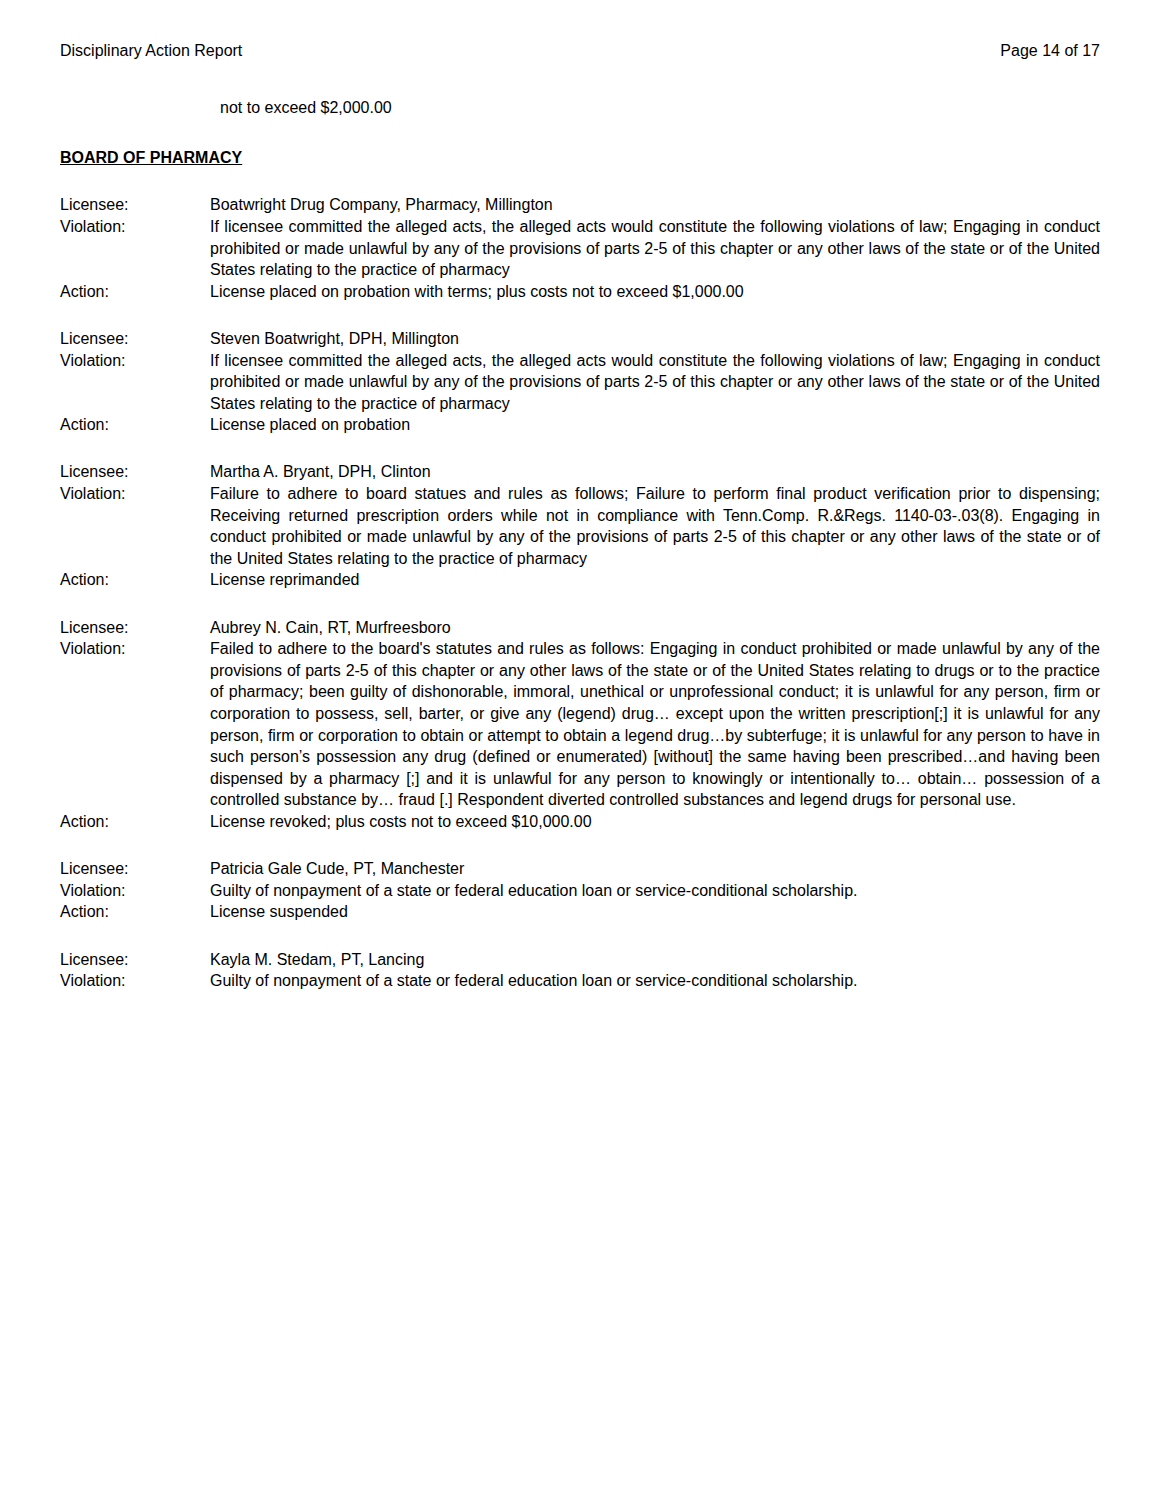Disciplinary Action Report
Page 14 of 17
not to exceed $2,000.00
BOARD OF PHARMACY
Licensee:
Boatwright Drug Company, Pharmacy, Millington
Violation:
If licensee committed the alleged acts, the alleged acts would constitute the following violations of law; Engaging in conduct prohibited or made unlawful by any of the provisions of parts 2-5 of this chapter or any other laws of the state or of the United States relating to the practice of pharmacy
Action:
License placed on probation with terms; plus costs not to exceed $1,000.00
Licensee:
Steven Boatwright, DPH, Millington
Violation:
If licensee committed the alleged acts, the alleged acts would constitute the following violations of law; Engaging in conduct prohibited or made unlawful by any of the provisions of parts 2-5 of this chapter or any other laws of the state or of the United States relating to the practice of pharmacy
Action:
License placed on probation
Licensee:
Martha A. Bryant, DPH, Clinton
Violation:
Failure to adhere to board statues and rules as follows; Failure to perform final product verification prior to dispensing; Receiving returned prescription orders while not in compliance with Tenn.Comp. R.&Regs. 1140-03-.03(8). Engaging in conduct prohibited or made unlawful by any of the provisions of parts 2-5 of this chapter or any other laws of the state or of the United States relating to the practice of pharmacy
Action:
License reprimanded
Licensee:
Aubrey N. Cain, RT, Murfreesboro
Violation:
Failed to adhere to the board's statutes and rules as follows: Engaging in conduct prohibited or made unlawful by any of the provisions of parts 2-5 of this chapter or any other laws of the state or of the United States relating to drugs or to the practice of pharmacy; been guilty of dishonorable, immoral, unethical or unprofessional conduct; it is unlawful for any person, firm or corporation to possess, sell, barter, or give any (legend) drug… except upon the written prescription[;] it is unlawful for any person, firm or corporation to obtain or attempt to obtain a legend drug…by subterfuge; it is unlawful for any person to have in such person’s possession any drug (defined or enumerated) [without] the same having been prescribed…and having been dispensed by a pharmacy [;] and it is unlawful for any person to knowingly or intentionally to… obtain… possession of a controlled substance by… fraud [.] Respondent diverted controlled substances and legend drugs for personal use.
Action:
License revoked; plus costs not to exceed $10,000.00
Licensee:
Patricia Gale Cude, PT, Manchester
Violation:
Guilty of nonpayment of a state or federal education loan or service-conditional scholarship.
Action:
License suspended
Licensee:
Kayla M. Stedam, PT, Lancing
Violation:
Guilty of nonpayment of a state or federal education loan or service-conditional scholarship.